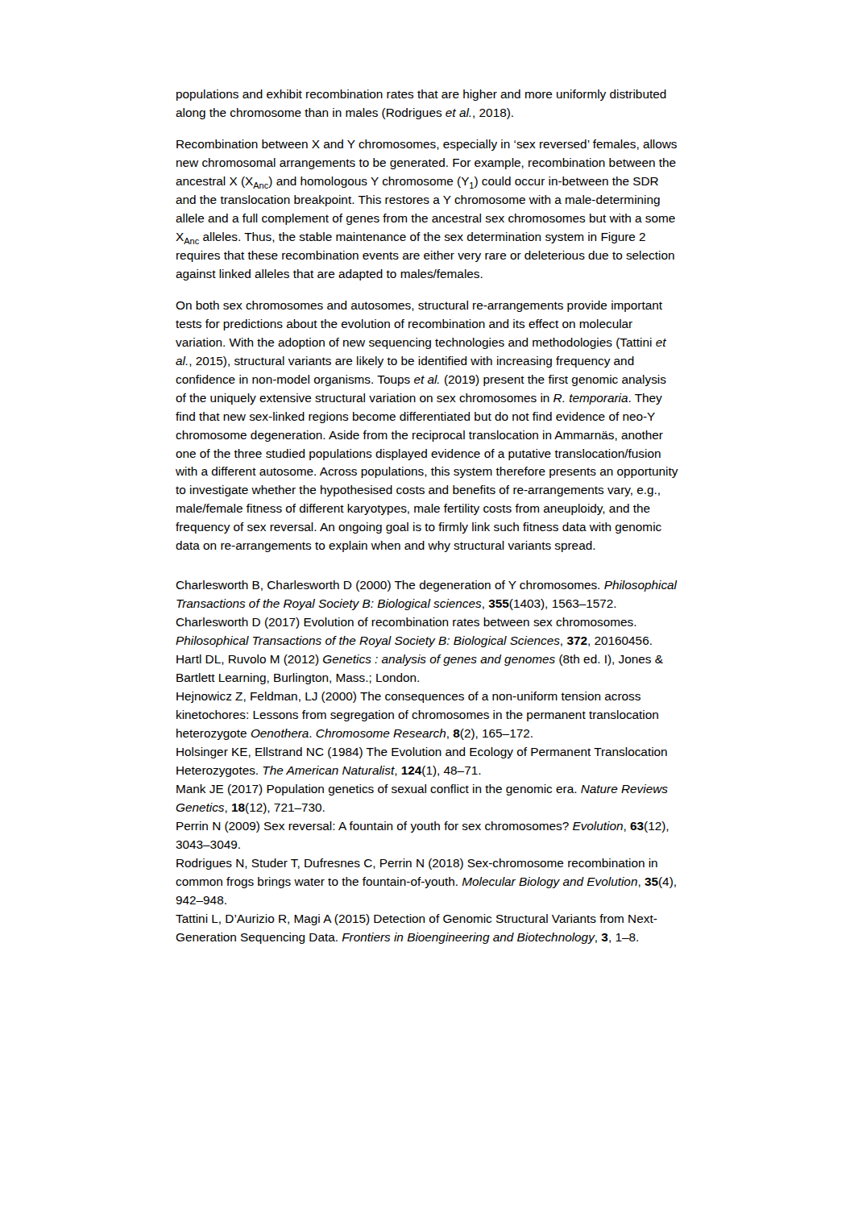populations and exhibit recombination rates that are higher and more uniformly distributed along the chromosome than in males (Rodrigues et al., 2018).
Recombination between X and Y chromosomes, especially in ‘sex reversed’ females, allows new chromosomal arrangements to be generated. For example, recombination between the ancestral X (XAnc) and homologous Y chromosome (Y1) could occur in-between the SDR and the translocation breakpoint. This restores a Y chromosome with a male-determining allele and a full complement of genes from the ancestral sex chromosomes but with a some XAnc alleles. Thus, the stable maintenance of the sex determination system in Figure 2 requires that these recombination events are either very rare or deleterious due to selection against linked alleles that are adapted to males/females.
On both sex chromosomes and autosomes, structural re-arrangements provide important tests for predictions about the evolution of recombination and its effect on molecular variation. With the adoption of new sequencing technologies and methodologies (Tattini et al., 2015), structural variants are likely to be identified with increasing frequency and confidence in non-model organisms. Toups et al. (2019) present the first genomic analysis of the uniquely extensive structural variation on sex chromosomes in R. temporaria. They find that new sex-linked regions become differentiated but do not find evidence of neo-Y chromosome degeneration. Aside from the reciprocal translocation in Ammarnäs, another one of the three studied populations displayed evidence of a putative translocation/fusion with a different autosome. Across populations, this system therefore presents an opportunity to investigate whether the hypothesised costs and benefits of re-arrangements vary, e.g., male/female fitness of different karyotypes, male fertility costs from aneuploidy, and the frequency of sex reversal. An ongoing goal is to firmly link such fitness data with genomic data on re-arrangements to explain when and why structural variants spread.
Charlesworth B, Charlesworth D (2000) The degeneration of Y chromosomes. Philosophical Transactions of the Royal Society B: Biological sciences, 355(1403), 1563–1572.
Charlesworth D (2017) Evolution of recombination rates between sex chromosomes. Philosophical Transactions of the Royal Society B: Biological Sciences, 372, 20160456.
Hartl DL, Ruvolo M (2012) Genetics : analysis of genes and genomes (8th ed. I), Jones & Bartlett Learning, Burlington, Mass.; London.
Hejnowicz Z, Feldman, LJ (2000) The consequences of a non-uniform tension across kinetochores: Lessons from segregation of chromosomes in the permanent translocation heterozygote Oenothera. Chromosome Research, 8(2), 165–172.
Holsinger KE, Ellstrand NC (1984) The Evolution and Ecology of Permanent Translocation Heterozygotes. The American Naturalist, 124(1), 48–71.
Mank JE (2017) Population genetics of sexual conflict in the genomic era. Nature Reviews Genetics, 18(12), 721–730.
Perrin N (2009) Sex reversal: A fountain of youth for sex chromosomes? Evolution, 63(12), 3043–3049.
Rodrigues N, Studer T, Dufresnes C, Perrin N (2018) Sex-chromosome recombination in common frogs brings water to the fountain-of-youth. Molecular Biology and Evolution, 35(4), 942–948.
Tattini L, D’Aurizio R, Magi A (2015) Detection of Genomic Structural Variants from Next-Generation Sequencing Data. Frontiers in Bioengineering and Biotechnology, 3, 1–8.